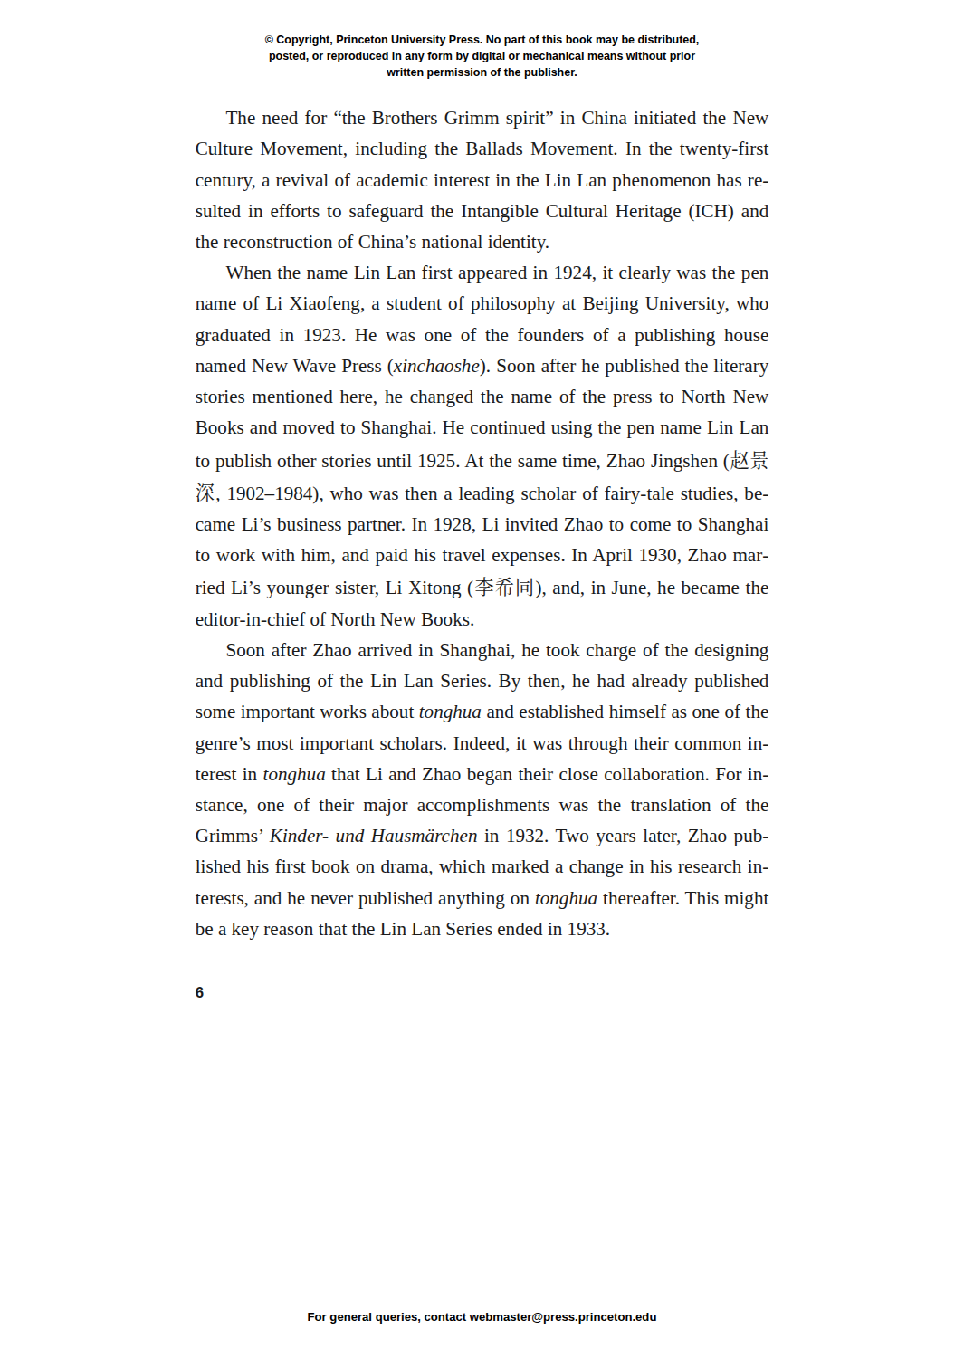© Copyright, Princeton University Press. No part of this book may be distributed, posted, or reproduced in any form by digital or mechanical means without prior written permission of the publisher.
The need for “the Brothers Grimm spirit” in China initiated the New Culture Movement, including the Ballads Movement. In the twenty-first century, a revival of academic interest in the Lin Lan phenomenon has resulted in efforts to safeguard the Intangible Cultural Heritage (ICH) and the reconstruction of China’s national identity.
When the name Lin Lan first appeared in 1924, it clearly was the pen name of Li Xiaofeng, a student of philosophy at Beijing University, who graduated in 1923. He was one of the founders of a publishing house named New Wave Press (xinchaoshe). Soon after he published the literary stories mentioned here, he changed the name of the press to North New Books and moved to Shanghai. He continued using the pen name Lin Lan to publish other stories until 1925. At the same time, Zhao Jingshen (赵景深, 1902–1984), who was then a leading scholar of fairy-tale studies, became Li’s business partner. In 1928, Li invited Zhao to come to Shanghai to work with him, and paid his travel expenses. In April 1930, Zhao married Li’s younger sister, Li Xitong (李希同), and, in June, he became the editor-in-chief of North New Books.
Soon after Zhao arrived in Shanghai, he took charge of the designing and publishing of the Lin Lan Series. By then, he had already published some important works about tonghua and established himself as one of the genre’s most important scholars. Indeed, it was through their common interest in tonghua that Li and Zhao began their close collaboration. For instance, one of their major accomplishments was the translation of the Grimms’ Kinder- und Hausmärchen in 1932. Two years later, Zhao published his first book on drama, which marked a change in his research interests, and he never published anything on tonghua thereafter. This might be a key reason that the Lin Lan Series ended in 1933.
6
For general queries, contact webmaster@press.princeton.edu